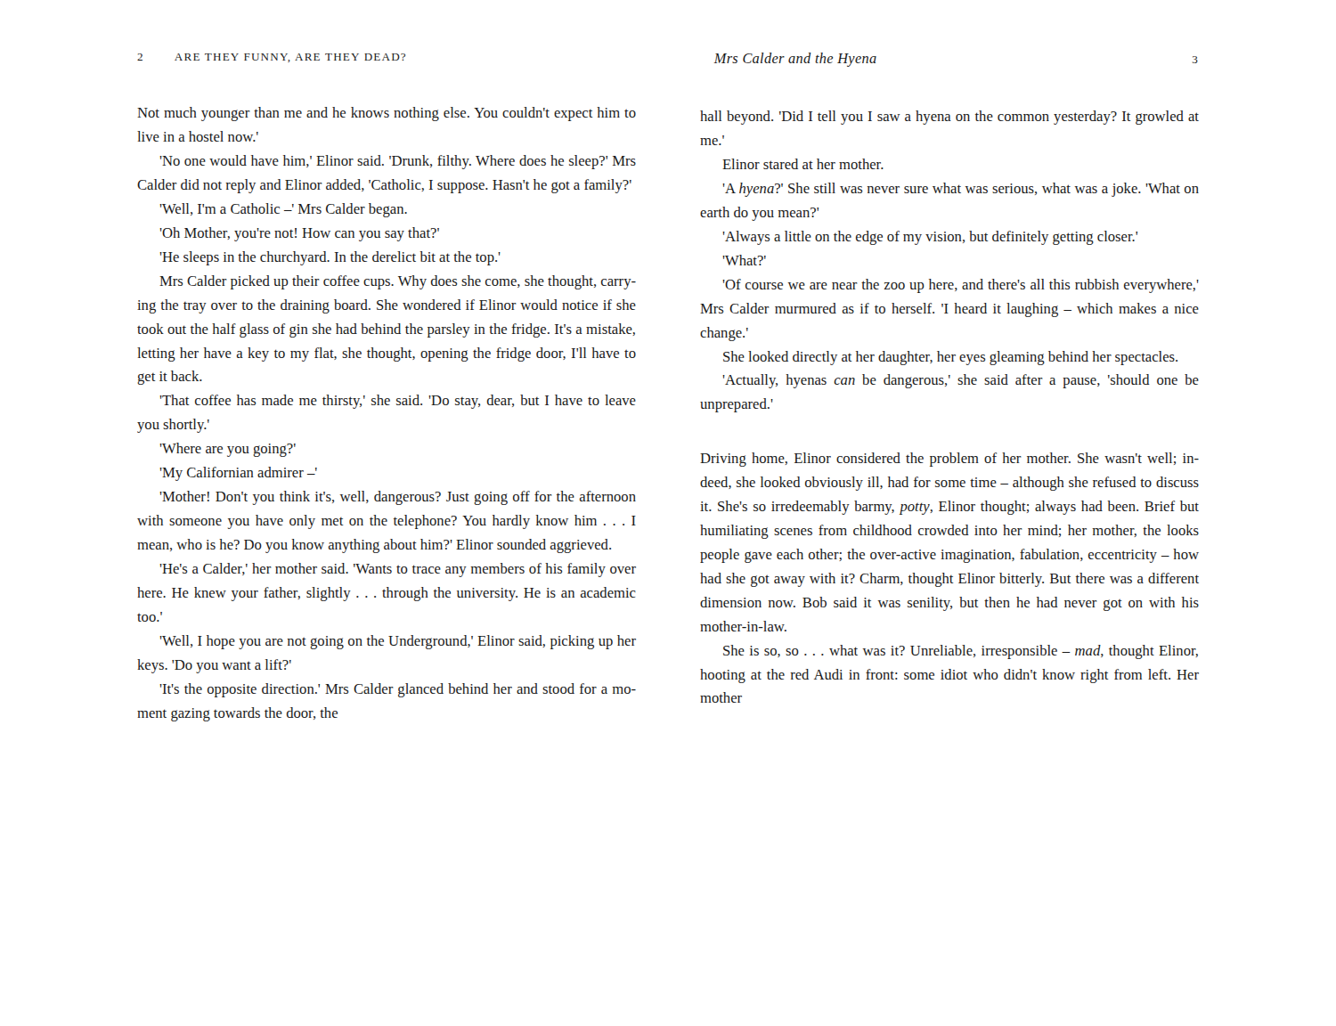2 Are they funny, are they dead?
Not much younger than me and he knows nothing else. You couldn't expect him to live in a hostel now.'
'No one would have him,' Elinor said. 'Drunk, filthy. Where does he sleep?' Mrs Calder did not reply and Elinor added, 'Catholic, I suppose. Hasn't he got a family?'
'Well, I'm a Catholic –' Mrs Calder began.
'Oh Mother, you're not! How can you say that?'
'He sleeps in the churchyard. In the derelict bit at the top.'
Mrs Calder picked up their coffee cups. Why does she come, she thought, carrying the tray over to the draining board. She wondered if Elinor would notice if she took out the half glass of gin she had behind the parsley in the fridge. It's a mistake, letting her have a key to my flat, she thought, opening the fridge door, I'll have to get it back.
'That coffee has made me thirsty,' she said. 'Do stay, dear, but I have to leave you shortly.'
'Where are you going?'
'My Californian admirer –'
'Mother! Don't you think it's, well, dangerous? Just going off for the afternoon with someone you have only met on the telephone? You hardly know him . . . I mean, who is he? Do you know anything about him?' Elinor sounded aggrieved.
'He's a Calder,' her mother said. 'Wants to trace any members of his family over here. He knew your father, slightly . . . through the university. He is an academic too.'
'Well, I hope you are not going on the Underground,' Elinor said, picking up her keys. 'Do you want a lift?'
'It's the opposite direction.' Mrs Calder glanced behind her and stood for a moment gazing towards the door, the
Mrs Calder and the Hyena 3
hall beyond. 'Did I tell you I saw a hyena on the common yesterday? It growled at me.'
Elinor stared at her mother.
'A hyena?' She still was never sure what was serious, what was a joke. 'What on earth do you mean?'
'Always a little on the edge of my vision, but definitely getting closer.'
'What?'
'Of course we are near the zoo up here, and there's all this rubbish everywhere,' Mrs Calder murmured as if to herself. 'I heard it laughing – which makes a nice change.'
She looked directly at her daughter, her eyes gleaming behind her spectacles.
'Actually, hyenas can be dangerous,' she said after a pause, 'should one be unprepared.'
Driving home, Elinor considered the problem of her mother. She wasn't well; indeed, she looked obviously ill, had for some time – although she refused to discuss it. She's so irredeemably barmy, potty, Elinor thought; always had been. Brief but humiliating scenes from childhood crowded into her mind; her mother, the looks people gave each other; the over-active imagination, fabulation, eccentricity – how had she got away with it? Charm, thought Elinor bitterly. But there was a different dimension now. Bob said it was senility, but then he had never got on with his mother-in-law.
She is so, so . . . what was it? Unreliable, irresponsible – mad, thought Elinor, hooting at the red Audi in front: some idiot who didn't know right from left. Her mother